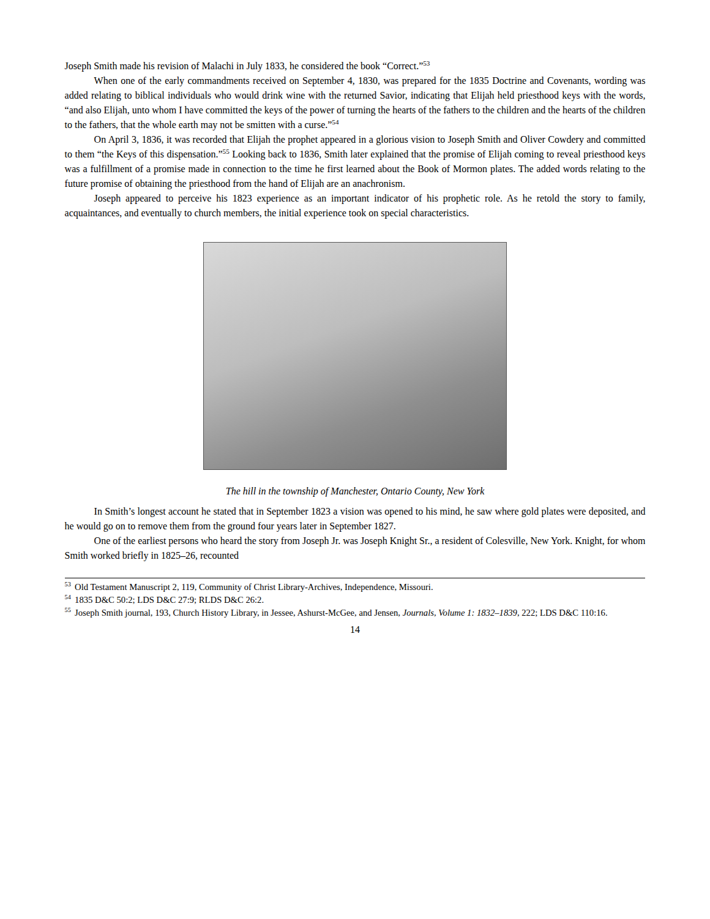Joseph Smith made his revision of Malachi in July 1833, he considered the book “Correct.”53
When one of the early commandments received on September 4, 1830, was prepared for the 1835 Doctrine and Covenants, wording was added relating to biblical individuals who would drink wine with the returned Savior, indicating that Elijah held priesthood keys with the words, “and also Elijah, unto whom I have committed the keys of the power of turning the hearts of the fathers to the children and the hearts of the children to the fathers, that the whole earth may not be smitten with a curse.”54
On April 3, 1836, it was recorded that Elijah the prophet appeared in a glorious vision to Joseph Smith and Oliver Cowdery and committed to them “the Keys of this dispensation.”55 Looking back to 1836, Smith later explained that the promise of Elijah coming to reveal priesthood keys was a fulfillment of a promise made in connection to the time he first learned about the Book of Mormon plates. The added words relating to the future promise of obtaining the priesthood from the hand of Elijah are an anachronism.
Joseph appeared to perceive his 1823 experience as an important indicator of his prophetic role. As he retold the story to family, acquaintances, and eventually to church members, the initial experience took on special characteristics.
The hill in the township of Manchester, Ontario County, New York
In Smith’s longest account he stated that in September 1823 a vision was opened to his mind, he saw where gold plates were deposited, and he would go on to remove them from the ground four years later in September 1827.
One of the earliest persons who heard the story from Joseph Jr. was Joseph Knight Sr., a resident of Colesville, New York. Knight, for whom Smith worked briefly in 1825–26, recounted
53 Old Testament Manuscript 2, 119, Community of Christ Library-Archives, Independence, Missouri.
54 1835 D&C 50:2; LDS D&C 27:9; RLDS D&C 26:2.
55 Joseph Smith journal, 193, Church History Library, in Jessee, Ashurst-McGee, and Jensen, Journals, Volume 1: 1832–1839, 222; LDS D&C 110:16.
14